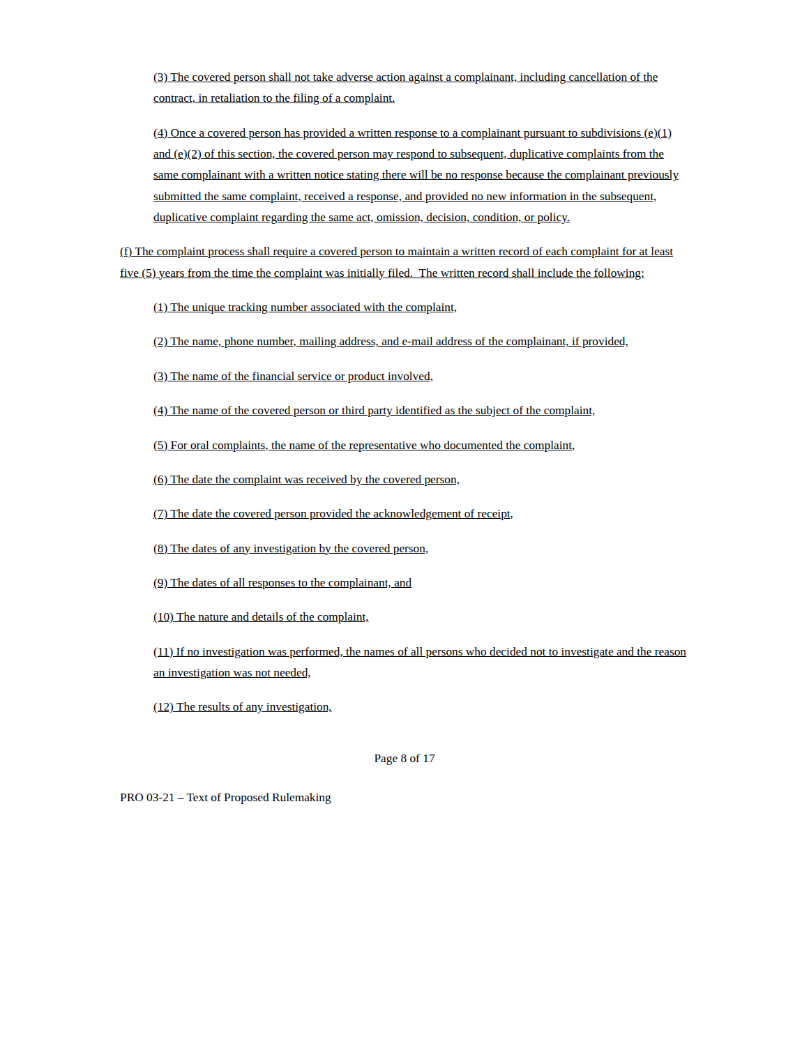(3) The covered person shall not take adverse action against a complainant, including cancellation of the contract, in retaliation to the filing of a complaint.
(4) Once a covered person has provided a written response to a complainant pursuant to subdivisions (e)(1) and (e)(2) of this section, the covered person may respond to subsequent, duplicative complaints from the same complainant with a written notice stating there will be no response because the complainant previously submitted the same complaint, received a response, and provided no new information in the subsequent, duplicative complaint regarding the same act, omission, decision, condition, or policy.
(f) The complaint process shall require a covered person to maintain a written record of each complaint for at least five (5) years from the time the complaint was initially filed. The written record shall include the following:
(1) The unique tracking number associated with the complaint,
(2) The name, phone number, mailing address, and e-mail address of the complainant, if provided,
(3) The name of the financial service or product involved,
(4) The name of the covered person or third party identified as the subject of the complaint,
(5) For oral complaints, the name of the representative who documented the complaint,
(6) The date the complaint was received by the covered person,
(7) The date the covered person provided the acknowledgement of receipt,
(8) The dates of any investigation by the covered person,
(9) The dates of all responses to the complainant, and
(10) The nature and details of the complaint,
(11) If no investigation was performed, the names of all persons who decided not to investigate and the reason an investigation was not needed,
(12) The results of any investigation,
Page 8 of 17
PRO 03-21 – Text of Proposed Rulemaking